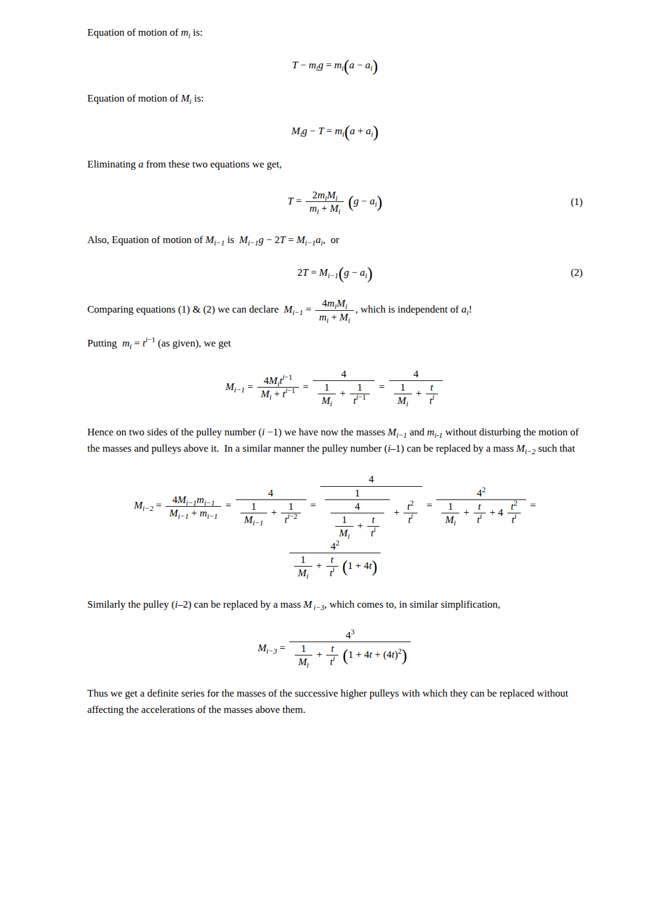Equation of motion of mi is:
T − mig = mi(a − ai)
Equation of motion of Mi is:
Mig − T = mi(a + ai)
Eliminating a from these two equations we get,
T = 2miMi mi + Mi (g − ai) (1)
Also, Equation of motion of Mi−1 is Mi−1g − 2T = Mi−1ai, or
2T = Mi−1(g − ai) (2)
Comparing equations (1) & (2) we can declare Mi−1 = 4miMi mi + Mi , which is independent of ai!
Putting mi = ti−1 (as given), we get
Mi−1 = 4Miti−1 Mi + ti−1 = 4 1 Mi + 1 ti−1 = 4 1 Mi + t ti
Hence on two sides of the pulley number (i −1) we have now the masses Mi−1 and mi-1 without disturbing the motion of the masses and pulleys above it. In a similar manner the pulley number (i–1) can be replaced by a mass Mi−2 such that
Mi−2 = 4Mi−1mi−1 Mi−1 + mi−1 = 4 1 Mi−1 + 1 ti−2 = 4 1 4 1 Mi + t ti + t2 ti = 42 1 Mi + t ti + 4 t2 ti = 42 1 Mi + t ti (1 + 4t)
Similarly the pulley (i–2) can be replaced by a mass M i−3, which comes to, in similar simplification,
Mi−3 = 43 1 Mi + t ti (1 + 4t + (4t)2)
Thus we get a definite series for the masses of the successive higher pulleys with which they can be replaced without affecting the accelerations of the masses above them.